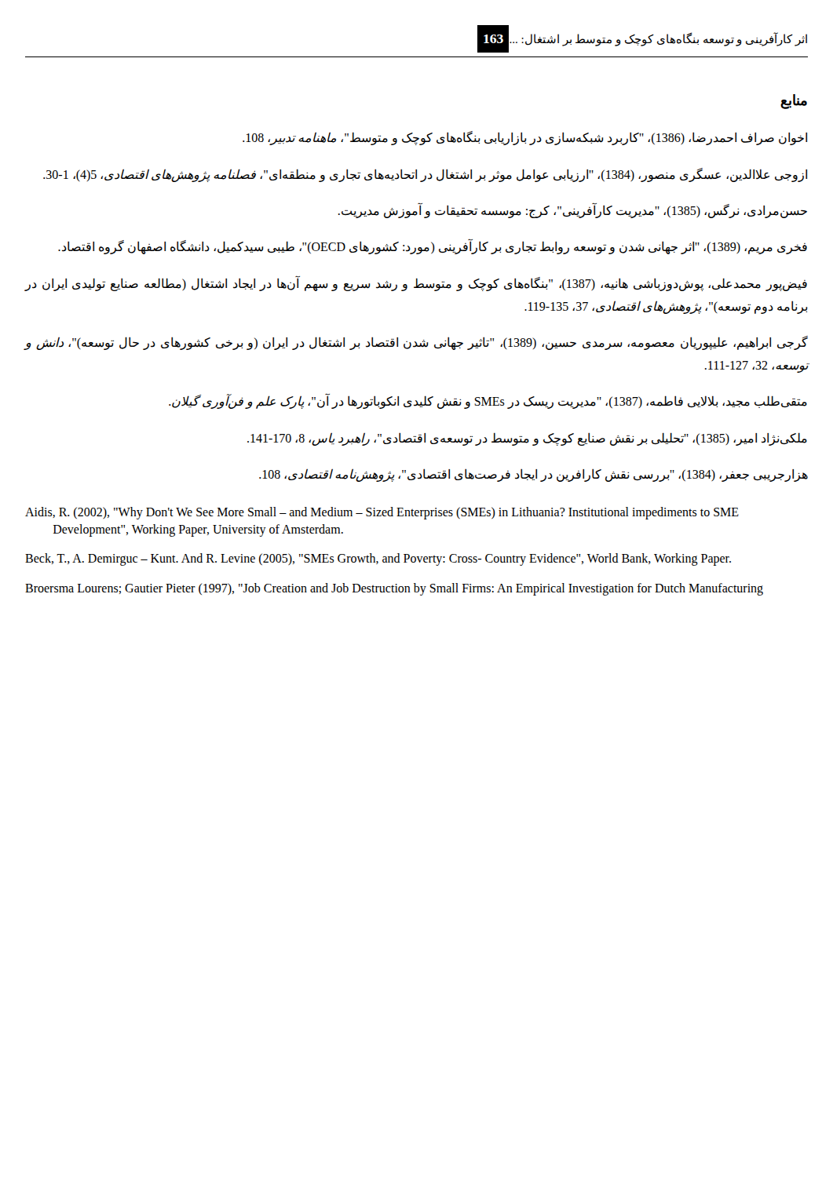اثر کارآفرینی و توسعه بنگاه‌های کوچک و متوسط بر اشتغال: ... 163
منابع
اخوان صراف احمدرضا، (1386)، "کاربرد شبکه‌سازی در بازاریابی بنگاه‌های کوچک و متوسط"، ماهنامه تدبیر، 108.
ازوجی علاالدین، عسگری منصور، (1384)، "ارزیابی عوامل موثر بر اشتغال در اتحادیه‌های تجاری و منطقه‌ای"، فصلنامه پژوهش‌های اقتصادی، 5(4)، 1-30.
حسن‌مرادی، نرگس، (1385)، "مدیریت کارآفرینی"، کرج: موسسه تحقیقات و آموزش مدیریت.
فخری مریم، (1389)، "اثر جهانی شدن و توسعه روابط تجاری بر کارآفرینی (مورد: کشورهای OECD)"، طیبی سیدکمیل، دانشگاه اصفهان گروه اقتصاد.
فیض‌پور محمدعلی، پوش‌دوزباشی هانیه، (1387)، "بنگاه‌های کوچک و متوسط و رشد سریع و سهم آن‌ها در ایجاد اشتغال (مطالعه صنایع تولیدی ایران در برنامه دوم توسعه)"، پژوهش‌های اقتصادی، 37، 135-119.
گرجی ابراهیم، علیپوریان معصومه، سرمدی حسین، (1389)، "تاثیر جهانی شدن اقتصاد بر اشتغال در ایران (و برخی کشورهای در حال توسعه)"، دانش و توسعه، 32، 127-111.
متقی‌طلب مجید، بلالایی فاطمه، (1387)، "مدیریت ریسک در SMEs و نقش کلیدی انکوباتورها در آن"، پارک علم و فن‌آوری گیلان.
ملکی‌نژاد امیر، (1385)، "تحلیلی بر نقش صنایع کوچک و متوسط در توسعه‌ی اقتصادی"، راهبرد یاس، 8، 170-141.
هزارجریبی جعفر، (1384)، "بررسی نقش کارافرین در ایجاد فرصت‌های اقتصادی"، پژوهش‌نامه اقتصادی، 108.
Aidis, R. (2002), "Why Don't We See More Small – and Medium – Sized Enterprises (SMEs) in Lithuania? Institutional impediments to SME Development", Working Paper, University of Amsterdam.
Beck, T., A. Demirguc – Kunt. And R. Levine (2005), "SMEs Growth, and Poverty: Cross- Country Evidence", World Bank, Working Paper.
Broersma Lourens; Gautier Pieter (1997), "Job Creation and Job Destruction by Small Firms: An Empirical Investigation for Dutch Manufacturing